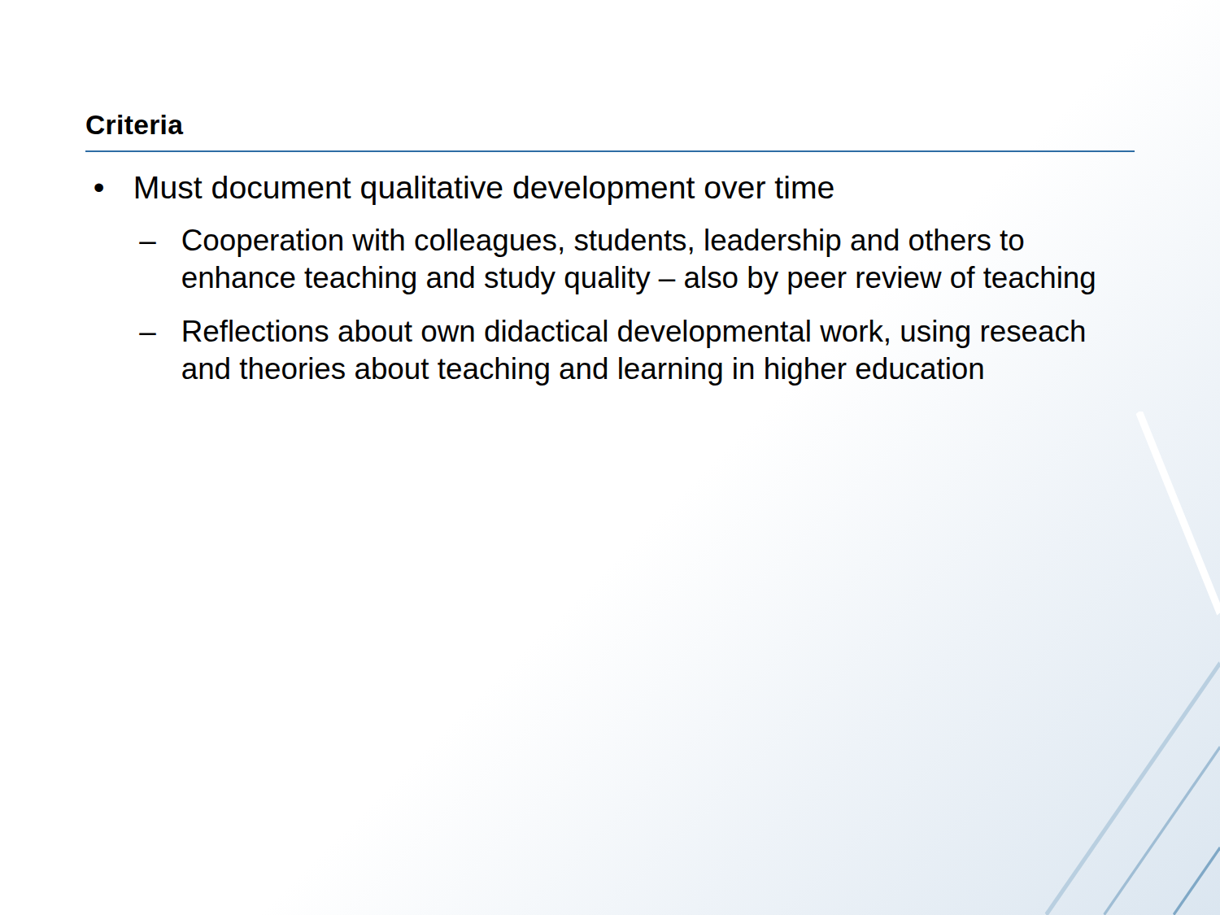Criteria
Must document qualitative development over time
Cooperation with colleagues, students, leadership and others to enhance teaching and study quality – also by peer review of teaching
Reflections about own didactical developmental work, using reseach and theories about teaching and learning in higher education